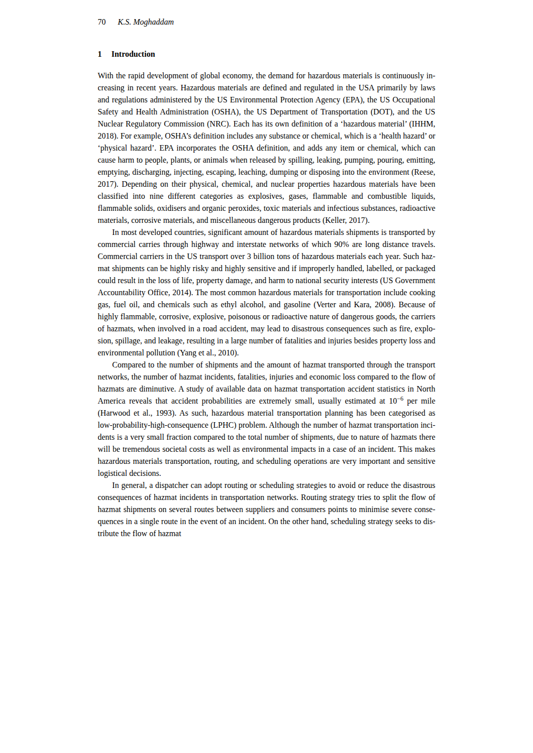70 K.S. Moghaddam
1 Introduction
With the rapid development of global economy, the demand for hazardous materials is continuously increasing in recent years. Hazardous materials are defined and regulated in the USA primarily by laws and regulations administered by the US Environmental Protection Agency (EPA), the US Occupational Safety and Health Administration (OSHA), the US Department of Transportation (DOT), and the US Nuclear Regulatory Commission (NRC). Each has its own definition of a ‘hazardous material’ (IHHM, 2018). For example, OSHA’s definition includes any substance or chemical, which is a ‘health hazard’ or ‘physical hazard’. EPA incorporates the OSHA definition, and adds any item or chemical, which can cause harm to people, plants, or animals when released by spilling, leaking, pumping, pouring, emitting, emptying, discharging, injecting, escaping, leaching, dumping or disposing into the environment (Reese, 2017). Depending on their physical, chemical, and nuclear properties hazardous materials have been classified into nine different categories as explosives, gases, flammable and combustible liquids, flammable solids, oxidisers and organic peroxides, toxic materials and infectious substances, radioactive materials, corrosive materials, and miscellaneous dangerous products (Keller, 2017).
In most developed countries, significant amount of hazardous materials shipments is transported by commercial carries through highway and interstate networks of which 90% are long distance travels. Commercial carriers in the US transport over 3 billion tons of hazardous materials each year. Such hazmat shipments can be highly risky and highly sensitive and if improperly handled, labelled, or packaged could result in the loss of life, property damage, and harm to national security interests (US Government Accountability Office, 2014). The most common hazardous materials for transportation include cooking gas, fuel oil, and chemicals such as ethyl alcohol, and gasoline (Verter and Kara, 2008). Because of highly flammable, corrosive, explosive, poisonous or radioactive nature of dangerous goods, the carriers of hazmats, when involved in a road accident, may lead to disastrous consequences such as fire, explosion, spillage, and leakage, resulting in a large number of fatalities and injuries besides property loss and environmental pollution (Yang et al., 2010).
Compared to the number of shipments and the amount of hazmat transported through the transport networks, the number of hazmat incidents, fatalities, injuries and economic loss compared to the flow of hazmats are diminutive. A study of available data on hazmat transportation accident statistics in North America reveals that accident probabilities are extremely small, usually estimated at 10−6 per mile (Harwood et al., 1993). As such, hazardous material transportation planning has been categorised as low-probability-high-consequence (LPHC) problem. Although the number of hazmat transportation incidents is a very small fraction compared to the total number of shipments, due to nature of hazmats there will be tremendous societal costs as well as environmental impacts in a case of an incident. This makes hazardous materials transportation, routing, and scheduling operations are very important and sensitive logistical decisions.
In general, a dispatcher can adopt routing or scheduling strategies to avoid or reduce the disastrous consequences of hazmat incidents in transportation networks. Routing strategy tries to split the flow of hazmat shipments on several routes between suppliers and consumers points to minimise severe consequences in a single route in the event of an incident. On the other hand, scheduling strategy seeks to distribute the flow of hazmat